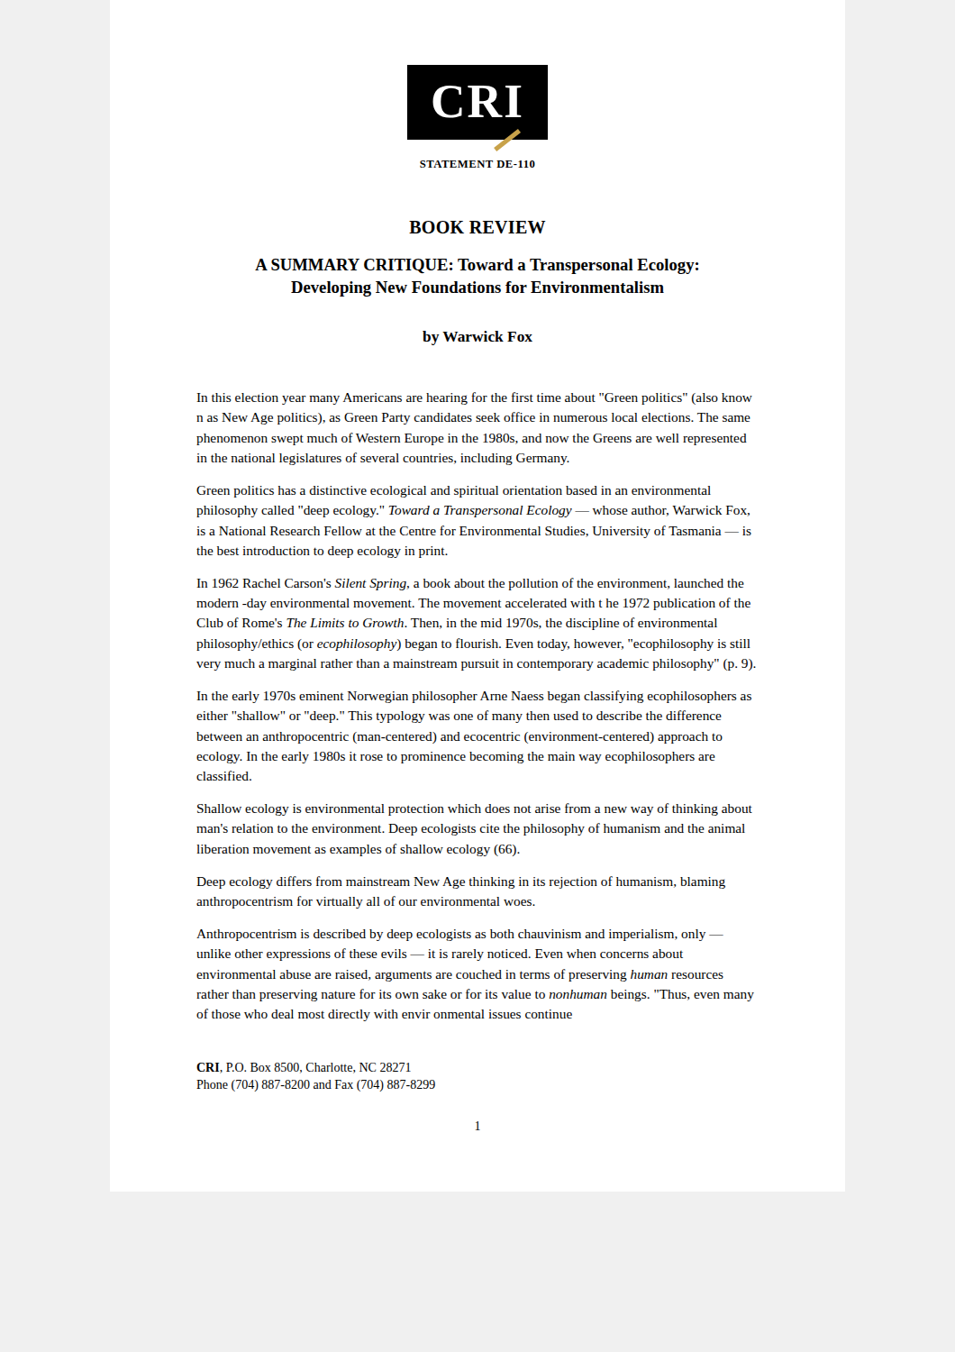CRI
STATEMENT DE-110
BOOK REVIEW
A SUMMARY CRITIQUE: Toward a Transpersonal Ecology: Developing New Foundations for Environmentalism
by Warwick Fox
In this election year many Americans are hearing for the first time about "Green politics" (also know n as New Age politics), as Green Party candidates seek office in numerous local elections. The same phenomenon swept much of Western Europe in the 1980s, and now the Greens are well represented in the national legislatures of several countries, including Germany.
Green politics has a distinctive ecological and spiritual orientation based in an environmental philosophy called "deep ecology." Toward a Transpersonal Ecology — whose author, Warwick Fox, is a National Research Fellow at the Centre for Environmental Studies, University of Tasmania — is the best introduction to deep ecology in print.
In 1962 Rachel Carson's Silent Spring, a book about the pollution of the environment, launched the modern -day environmental movement. The movement accelerated with t he 1972 publication of the Club of Rome's The Limits to Growth. Then, in the mid 1970s, the discipline of environmental philosophy/ethics (or ecophilosophy) began to flourish. Even today, however, "ecophilosophy is still very much a marginal rather than a mainstream pursuit in contemporary academic philosophy" (p. 9).
In the early 1970s eminent Norwegian philosopher Arne Naess began classifying ecophilosophers as either "shallow" or "deep." This typology was one of many then used to describe the difference between an anthropocentric (man-centered) and ecocentric (environment-centered) approach to ecology. In the early 1980s it rose to prominence becoming the main way ecophilosophers are classified.
Shallow ecology is environmental protection which does not arise from a new way of thinking about man's relation to the environment. Deep ecologists cite the philosophy of humanism and the animal liberation movement as examples of shallow ecology (66).
Deep ecology differs from mainstream New Age thinking in its rejection of humanism, blaming anthropocentrism for virtually all of our environmental woes.
Anthropocentrism is described by deep ecologists as both chauvinism and imperialism, only — unlike other expressions of these evils — it is rarely noticed. Even when concerns about environmental abuse are raised, arguments are couched in terms of preserving human resources rather than preserving nature for its own sake or for its value to nonhuman beings. "Thus, even many of those who deal most directly with envir onmental issues continue
CRI, P.O. Box 8500, Charlotte, NC 28271
Phone (704) 887-8200 and Fax (704) 887-8299
1